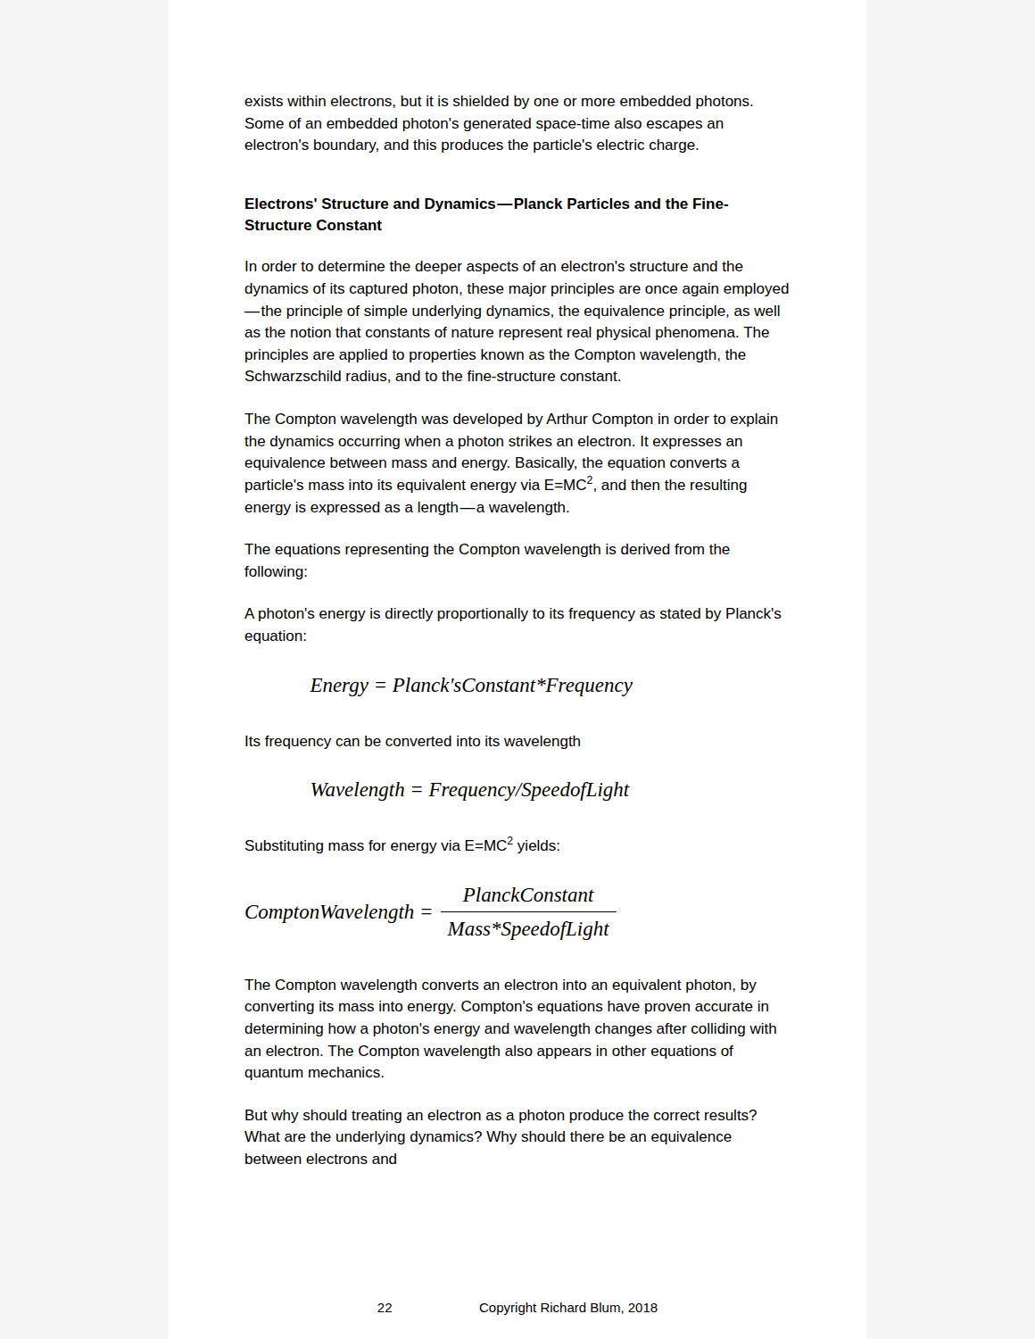exists within electrons, but it is shielded by one or more embedded photons. Some of an embedded photon's generated space-time also escapes an electron's boundary, and this produces the particle's electric charge.
Electrons' Structure and Dynamics — Planck Particles and the Fine-Structure Constant
In order to determine the deeper aspects of an electron's structure and the dynamics of its captured photon, these major principles are once again employed — the principle of simple underlying dynamics, the equivalence principle, as well as the notion that constants of nature represent real physical phenomena. The principles are applied to properties known as the Compton wavelength, the Schwarzschild radius, and to the fine-structure constant.
The Compton wavelength was developed by Arthur Compton in order to explain the dynamics occurring when a photon strikes an electron. It expresses an equivalence between mass and energy. Basically, the equation converts a particle's mass into its equivalent energy via E=MC2, and then the resulting energy is expressed as a length — a wavelength.
The equations representing the Compton wavelength is derived from the following:
A photon's energy is directly proportionally to its frequency as stated by Planck's equation:
Energy = Planck'sConstant*Frequency
Its frequency can be converted into its wavelength
Wavelength = Frequency/SpeedofLight
Substituting mass for energy via E=MC2 yields:
ComptonWavelength = PlanckConstant Mass*SpeedofLight
The Compton wavelength converts an electron into an equivalent photon, by converting its mass into energy. Compton's equations have proven accurate in determining how a photon's energy and wavelength changes after colliding with an electron. The Compton wavelength also appears in other equations of quantum mechanics.
But why should treating an electron as a photon produce the correct results? What are the underlying dynamics? Why should there be an equivalence between electrons and
22 Copyright Richard Blum, 2018